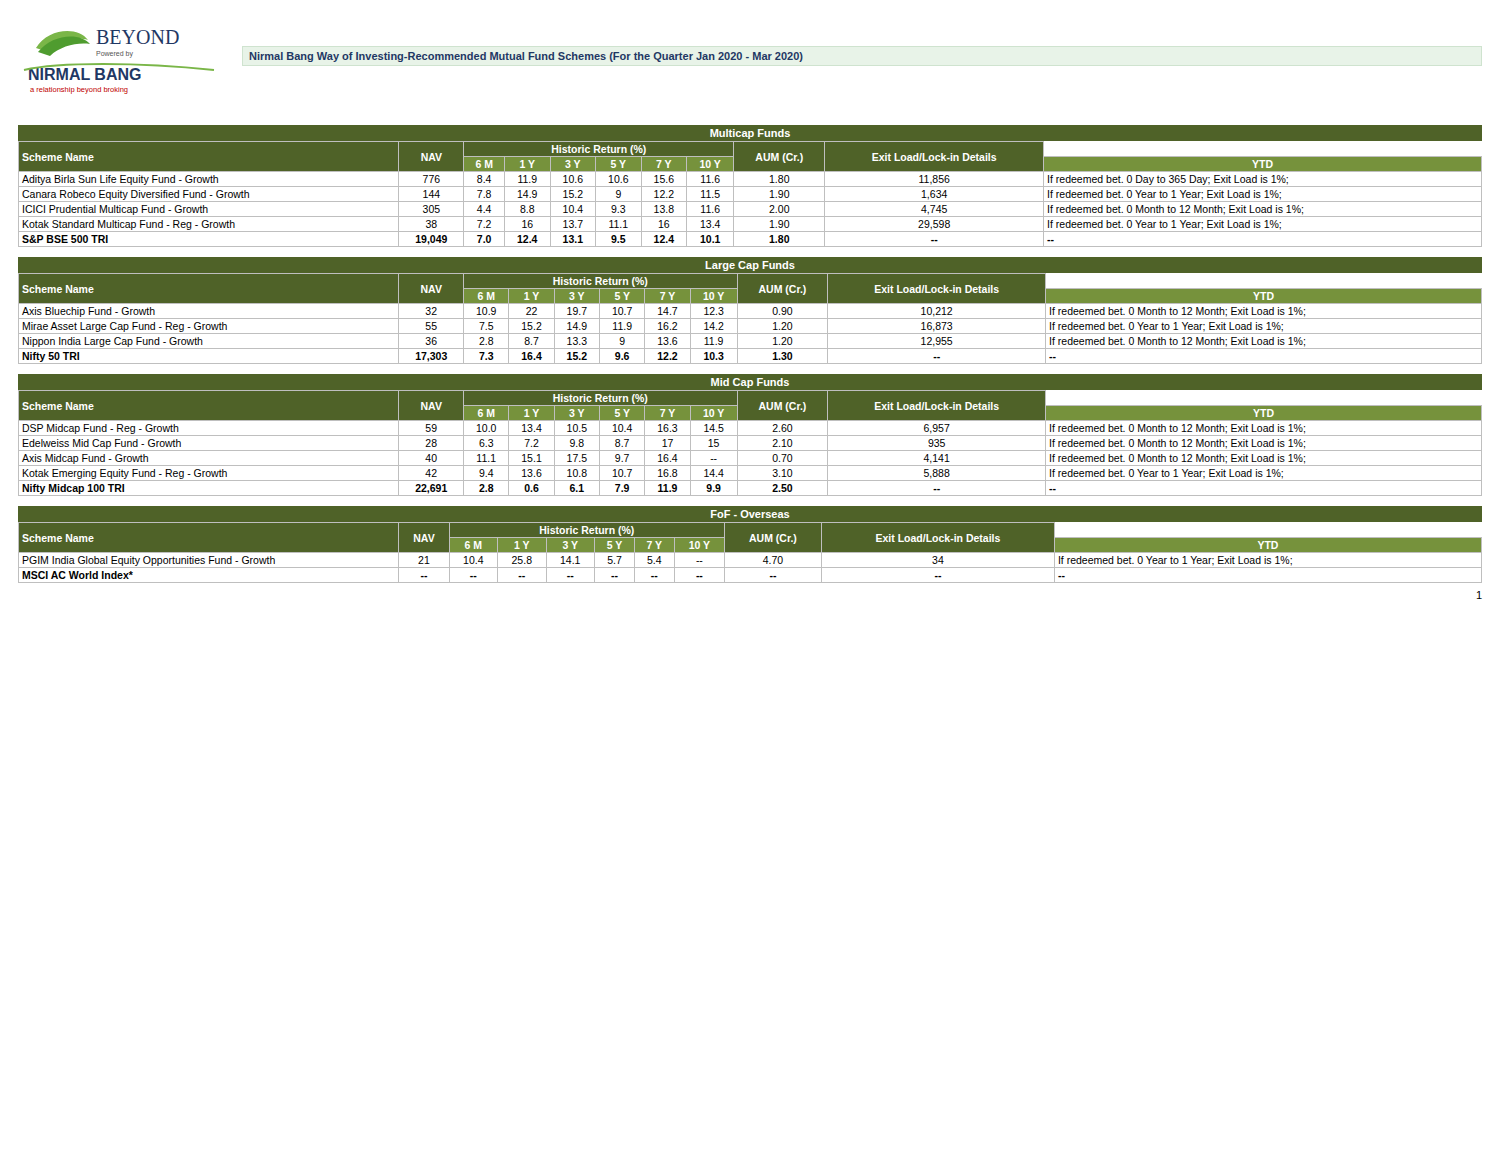BEYOND Powered by NIRMAL BANG a relationship beyond broking
Nirmal Bang Way of Investing-Recommended Mutual Fund Schemes (For the Quarter Jan 2020 - Mar 2020)
Multicap Funds
| Scheme Name | NAV | Historic Return (%) | AUM (Cr.) | Exit Load/Lock-in Details |
| --- | --- | --- | --- | --- |
| 6 M | 1 Y | 3 Y | 5 Y | 7 Y | 10 Y | YTD |
| Aditya Birla Sun Life Equity Fund - Growth | 776 | 8.4 | 11.9 | 10.6 | 10.6 | 15.6 | 11.6 | 1.80 | 11,856 | If redeemed bet. 0 Day to 365 Day; Exit Load is 1%; |
| Canara Robeco Equity Diversified Fund - Growth | 144 | 7.8 | 14.9 | 15.2 | 9 | 12.2 | 11.5 | 1.90 | 1,634 | If redeemed bet. 0 Year to 1 Year; Exit Load is 1%; |
| ICICI Prudential Multicap Fund - Growth | 305 | 4.4 | 8.8 | 10.4 | 9.3 | 13.8 | 11.6 | 2.00 | 4,745 | If redeemed bet. 0 Month to 12 Month; Exit Load is 1%; |
| Kotak Standard Multicap Fund - Reg - Growth | 38 | 7.2 | 16 | 13.7 | 11.1 | 16 | 13.4 | 1.90 | 29,598 | If redeemed bet. 0 Year to 1 Year; Exit Load is 1%; |
| S&P BSE 500 TRI | 19,049 | 7.0 | 12.4 | 13.1 | 9.5 | 12.4 | 10.1 | 1.80 | -- | -- |
Large Cap Funds
| Scheme Name | NAV | Historic Return (%) | AUM (Cr.) | Exit Load/Lock-in Details |
| --- | --- | --- | --- | --- |
| 6 M | 1 Y | 3 Y | 5 Y | 7 Y | 10 Y | YTD |
| Axis Bluechip Fund - Growth | 32 | 10.9 | 22 | 19.7 | 10.7 | 14.7 | 12.3 | 0.90 | 10,212 | If redeemed bet. 0 Month to 12 Month; Exit Load is 1%; |
| Mirae Asset Large Cap Fund - Reg - Growth | 55 | 7.5 | 15.2 | 14.9 | 11.9 | 16.2 | 14.2 | 1.20 | 16,873 | If redeemed bet. 0 Year to 1 Year; Exit Load is 1%; |
| Nippon India Large Cap Fund - Growth | 36 | 2.8 | 8.7 | 13.3 | 9 | 13.6 | 11.9 | 1.20 | 12,955 | If redeemed bet. 0 Month to 12 Month; Exit Load is 1%; |
| Nifty 50 TRI | 17,303 | 7.3 | 16.4 | 15.2 | 9.6 | 12.2 | 10.3 | 1.30 | -- | -- |
Mid Cap Funds
| Scheme Name | NAV | Historic Return (%) | AUM (Cr.) | Exit Load/Lock-in Details |
| --- | --- | --- | --- | --- |
| 6 M | 1 Y | 3 Y | 5 Y | 7 Y | 10 Y | YTD |
| DSP Midcap Fund - Reg - Growth | 59 | 10.0 | 13.4 | 10.5 | 10.4 | 16.3 | 14.5 | 2.60 | 6,957 | If redeemed bet. 0 Month to 12 Month; Exit Load is 1%; |
| Edelweiss Mid Cap Fund - Growth | 28 | 6.3 | 7.2 | 9.8 | 8.7 | 17 | 15 | 2.10 | 935 | If redeemed bet. 0 Month to 12 Month; Exit Load is 1%; |
| Axis Midcap Fund - Growth | 40 | 11.1 | 15.1 | 17.5 | 9.7 | 16.4 | -- | 0.70 | 4,141 | If redeemed bet. 0 Month to 12 Month; Exit Load is 1%; |
| Kotak Emerging Equity Fund - Reg - Growth | 42 | 9.4 | 13.6 | 10.8 | 10.7 | 16.8 | 14.4 | 3.10 | 5,888 | If redeemed bet. 0 Year to 1 Year; Exit Load is 1%; |
| Nifty Midcap 100 TRI | 22,691 | 2.8 | 0.6 | 6.1 | 7.9 | 11.9 | 9.9 | 2.50 | -- | -- |
FoF - Overseas
| Scheme Name | NAV | Historic Return (%) | AUM (Cr.) | Exit Load/Lock-in Details |
| --- | --- | --- | --- | --- |
| 6 M | 1 Y | 3 Y | 5 Y | 7 Y | 10 Y | YTD |
| PGIM India Global Equity Opportunities Fund - Growth | 21 | 10.4 | 25.8 | 14.1 | 5.7 | 5.4 | -- | 4.70 | 34 | If redeemed bet. 0 Year to 1 Year; Exit Load is 1%; |
| MSCI AC World Index* | -- | -- | -- | -- | -- | -- | -- | -- | -- | -- |
1